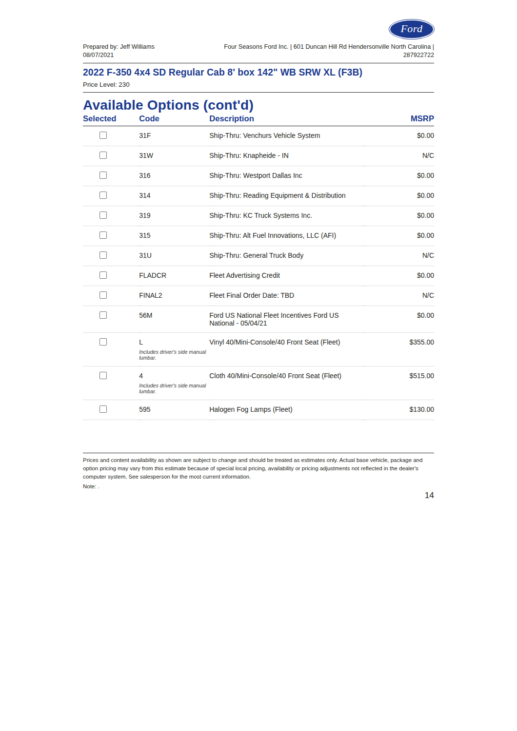Ford
Prepared by: Jeff Williams
08/07/2021
Four Seasons Ford Inc. | 601 Duncan Hill Rd Hendersonville North Carolina |
287922722
2022 F-350 4x4 SD Regular Cab 8' box 142" WB SRW XL (F3B)
Price Level: 230
Available Options (cont'd)
| Selected | Code | Description | MSRP |
| --- | --- | --- | --- |
| | 31F | Ship-Thru: Venchurs Vehicle System | $0.00 |
| | 31W | Ship-Thru: Knapheide - IN | N/C |
| | 316 | Ship-Thru: Westport Dallas Inc | $0.00 |
| | 314 | Ship-Thru: Reading Equipment & Distribution | $0.00 |
| | 319 | Ship-Thru: KC Truck Systems Inc. | $0.00 |
| | 315 | Ship-Thru: Alt Fuel Innovations, LLC (AFI) | $0.00 |
| | 31U | Ship-Thru: General Truck Body | N/C |
| | FLADCR | Fleet Advertising Credit | $0.00 |
| | FINAL2 | Fleet Final Order Date: TBD | N/C |
| | 56M | Ford US National Fleet Incentives Ford US National - 05/04/21 | $0.00 |
| | L Includes driver's side manual lumbar. | Vinyl 40/Mini-Console/40 Front Seat (Fleet) | $355.00 |
| | 4 Includes driver's side manual lumbar. | Cloth 40/Mini-Console/40 Front Seat (Fleet) | $515.00 |
| | 595 | Halogen Fog Lamps (Fleet) | $130.00 |
Prices and content availability as shown are subject to change and should be treated as estimates only. Actual base vehicle, package and option pricing may vary from this estimate because of special local pricing, availability or pricing adjustments not reflected in the dealer's computer system. See salesperson for the most current information.
Note: .
14